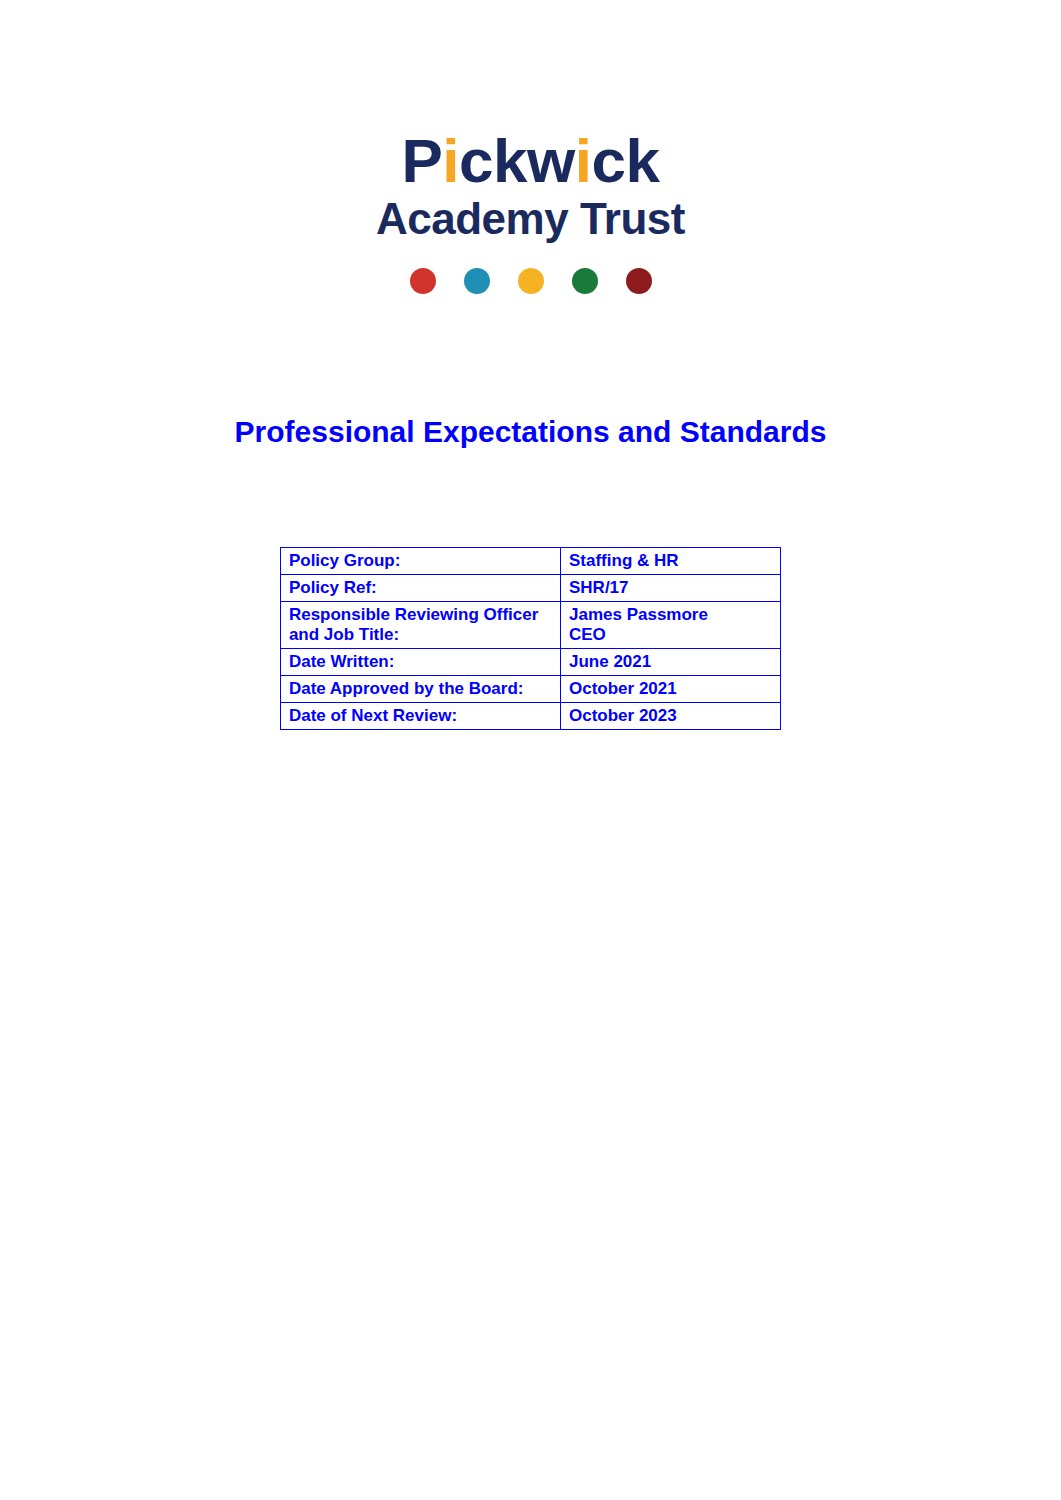Pickwick Academy Trust
Professional Expectations and Standards
| Policy Group: | Staffing & HR |
| Policy Ref: | SHR/17 |
| Responsible Reviewing Officer and Job Title: | James Passmore CEO |
| Date Written: | June 2021 |
| Date Approved by the Board: | October 2021 |
| Date of Next Review: | October 2023 |